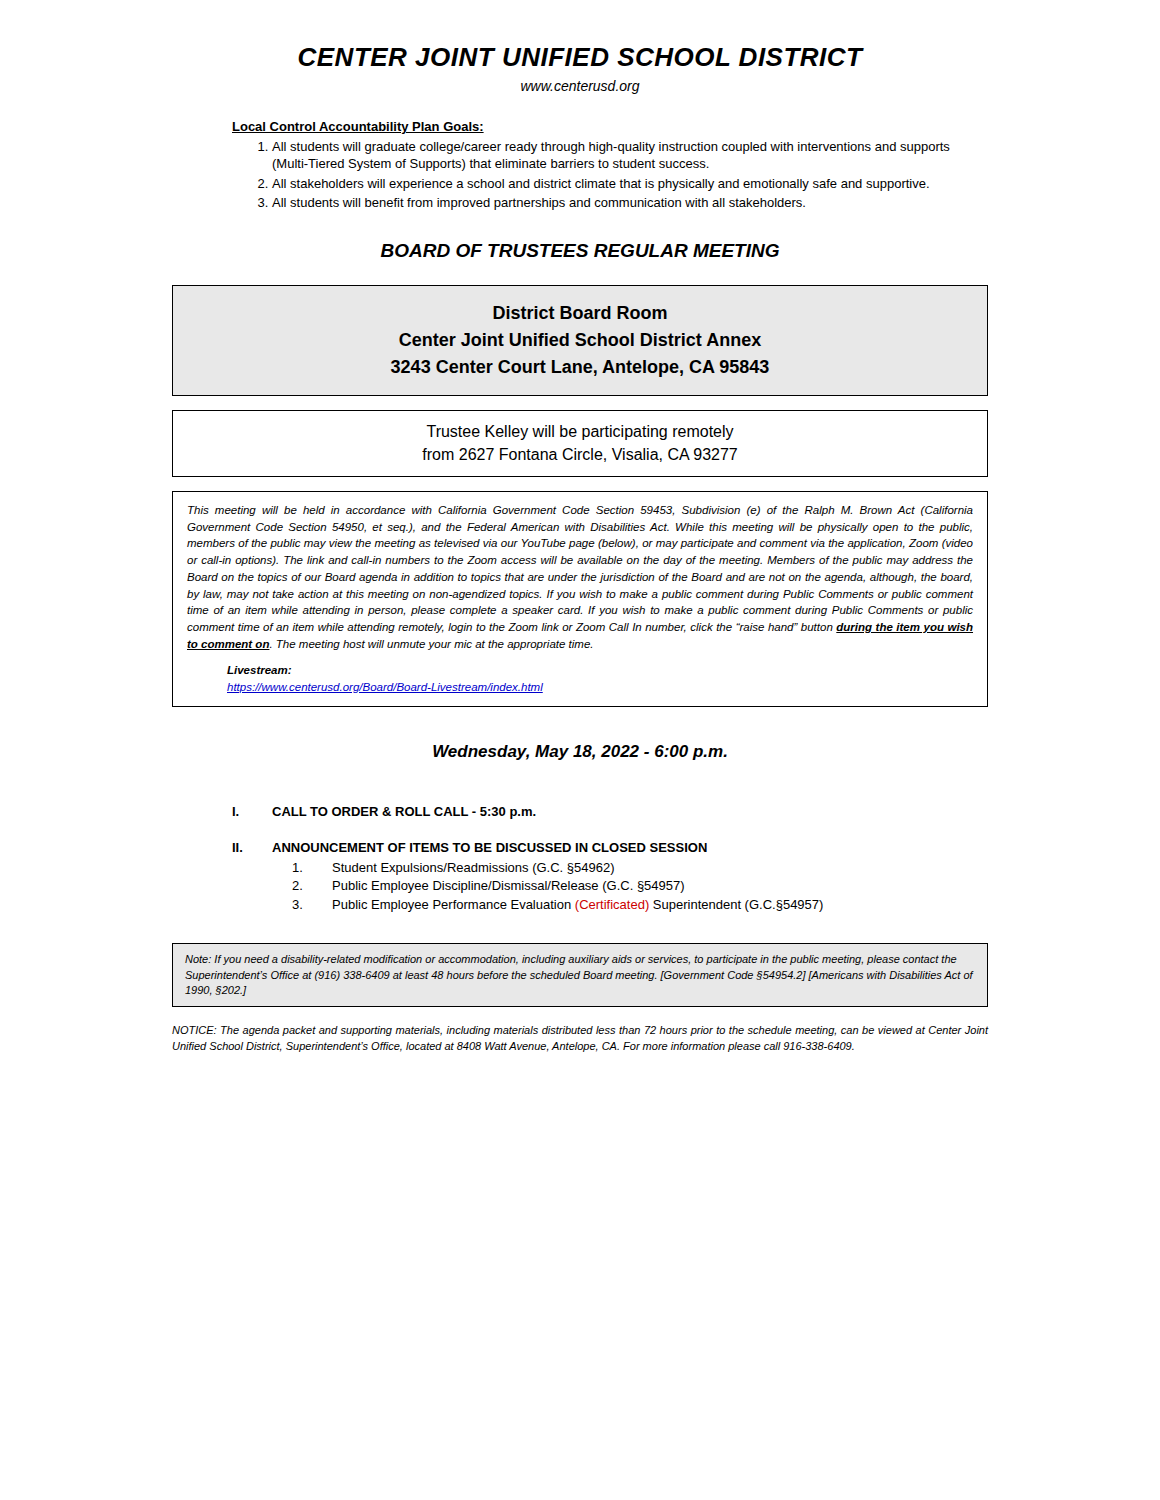CENTER JOINT UNIFIED SCHOOL DISTRICT
www.centerusd.org
Local Control Accountability Plan Goals:
All students will graduate college/career ready through high-quality instruction coupled with interventions and supports (Multi-Tiered System of Supports) that eliminate barriers to student success.
All stakeholders will experience a school and district climate that is physically and emotionally safe and supportive.
All students will benefit from improved partnerships and communication with all stakeholders.
BOARD OF TRUSTEES REGULAR MEETING
District Board Room
Center Joint Unified School District Annex
3243 Center Court Lane, Antelope, CA 95843
Trustee Kelley will be participating remotely
from 2627 Fontana Circle, Visalia, CA 93277
This meeting will be held in accordance with California Government Code Section 59453, Subdivision (e) of the Ralph M. Brown Act (California Government Code Section 54950, et seq.), and the Federal American with Disabilities Act. While this meeting will be physically open to the public, members of the public may view the meeting as televised via our YouTube page (below), or may participate and comment via the application, Zoom (video or call-in options). The link and call-in numbers to the Zoom access will be available on the day of the meeting. Members of the public may address the Board on the topics of our Board agenda in addition to topics that are under the jurisdiction of the Board and are not on the agenda, although, the board, by law, may not take action at this meeting on non-agendized topics. If you wish to make a public comment during Public Comments or public comment time of an item while attending in person, please complete a speaker card. If you wish to make a public comment during Public Comments or public comment time of an item while attending remotely, login to the Zoom link or Zoom Call In number, click the “raise hand” button during the item you wish to comment on. The meeting host will unmute your mic at the appropriate time.
Livestream:
https://www.centerusd.org/Board/Board-Livestream/index.html
Wednesday, May 18, 2022 - 6:00 p.m.
I. CALL TO ORDER & ROLL CALL - 5:30 p.m.
II. ANNOUNCEMENT OF ITEMS TO BE DISCUSSED IN CLOSED SESSION
1. Student Expulsions/Readmissions (G.C. §54962)
2. Public Employee Discipline/Dismissal/Release (G.C. §54957)
3. Public Employee Performance Evaluation (Certificated) Superintendent (G.C.§54957)
Note: If you need a disability-related modification or accommodation, including auxiliary aids or services, to participate in the public meeting, please contact the Superintendent’s Office at (916) 338-6409 at least 48 hours before the scheduled Board meeting. [Government Code §54954.2] [Americans with Disabilities Act of 1990, §202.]
NOTICE: The agenda packet and supporting materials, including materials distributed less than 72 hours prior to the schedule meeting, can be viewed at Center Joint Unified School District, Superintendent’s Office, located at 8408 Watt Avenue, Antelope, CA. For more information please call 916-338-6409.